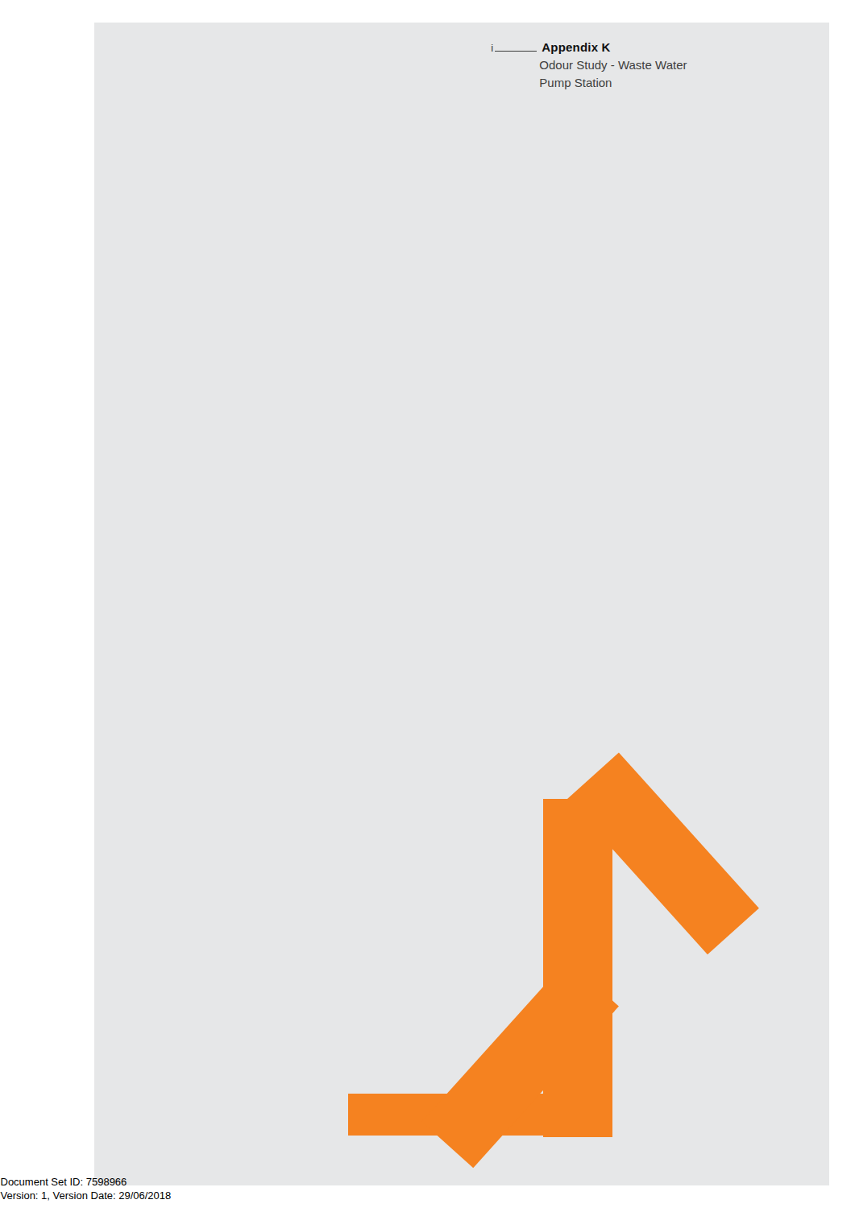i Appendix K
Odour Study - Waste Water
Pump Station
Document Set ID: 7598966
Version: 1, Version Date: 29/06/2018